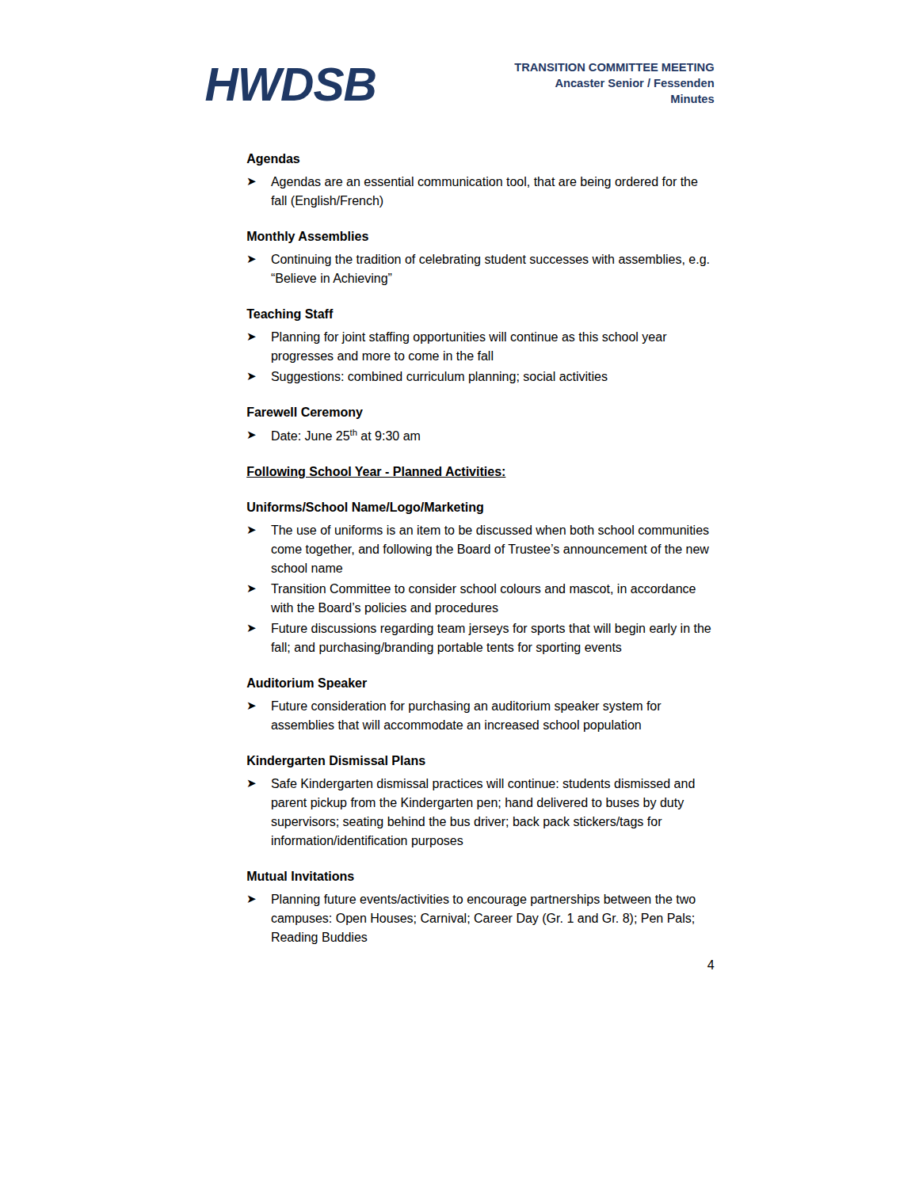HWDSB
TRANSITION COMMITTEE MEETING
Ancaster Senior / Fessenden
Minutes
Agendas
Agendas are an essential communication tool, that are being ordered for the fall (English/French)
Monthly Assemblies
Continuing the tradition of celebrating student successes with assemblies, e.g. “Believe in Achieving”
Teaching Staff
Planning for joint staffing opportunities will continue as this school year progresses and more to come in the fall
Suggestions: combined curriculum planning; social activities
Farewell Ceremony
Date: June 25th at 9:30 am
Following School Year - Planned Activities:
Uniforms/School Name/Logo/Marketing
The use of uniforms is an item to be discussed when both school communities come together, and following the Board of Trustee’s announcement of the new school name
Transition Committee to consider school colours and mascot, in accordance with the Board’s policies and procedures
Future discussions regarding team jerseys for sports that will begin early in the fall; and purchasing/branding portable tents for sporting events
Auditorium Speaker
Future consideration for purchasing an auditorium speaker system for assemblies that will accommodate an increased school population
Kindergarten Dismissal Plans
Safe Kindergarten dismissal practices will continue: students dismissed and parent pickup from the Kindergarten pen; hand delivered to buses by duty supervisors; seating behind the bus driver; back pack stickers/tags for information/identification purposes
Mutual Invitations
Planning future events/activities to encourage partnerships between the two campuses: Open Houses; Carnival; Career Day (Gr. 1 and Gr. 8); Pen Pals; Reading Buddies
4